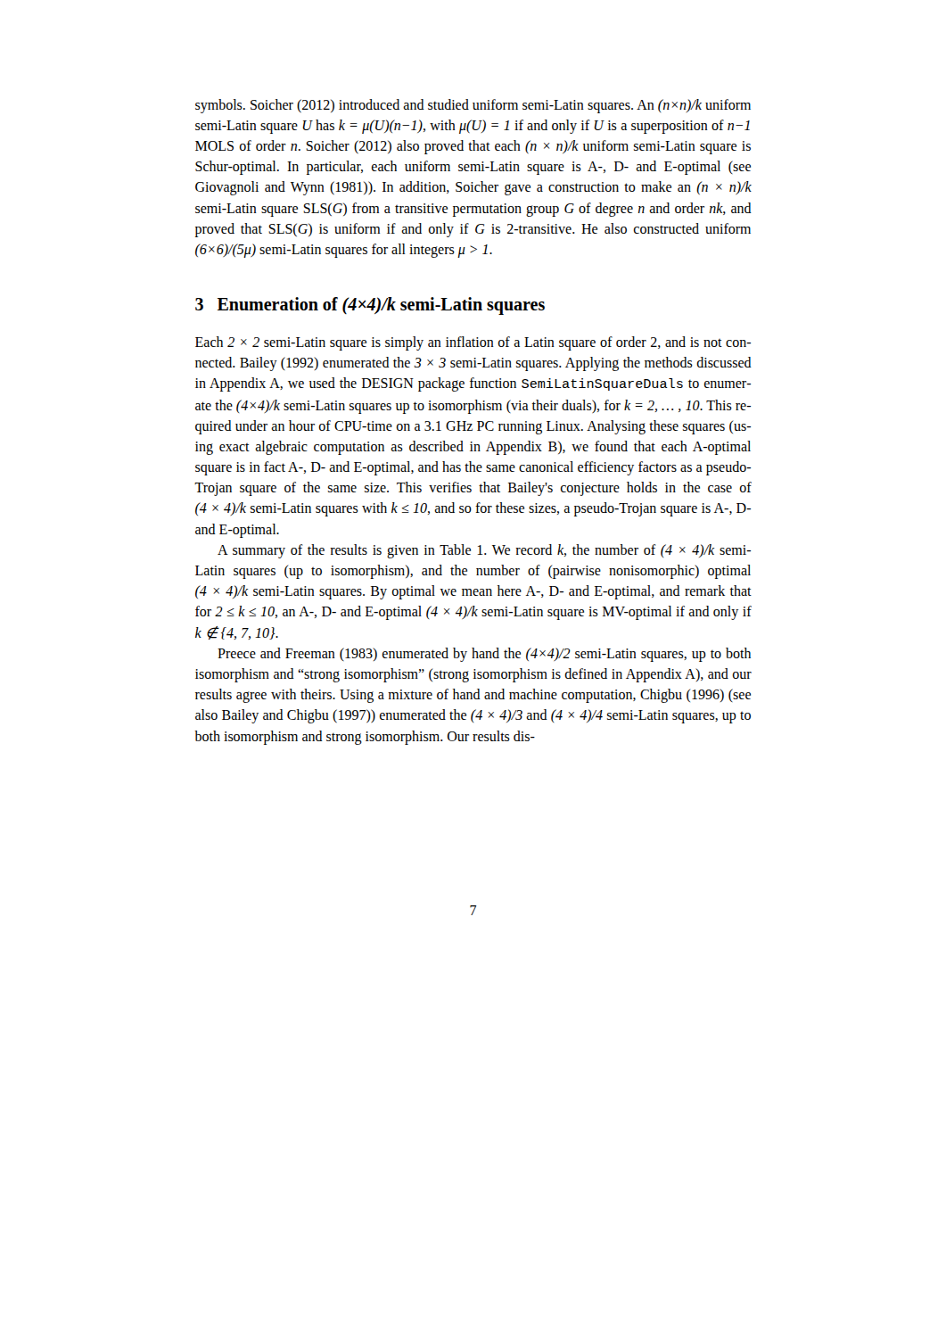symbols. Soicher (2012) introduced and studied uniform semi-Latin squares. An (n×n)/k uniform semi-Latin square U has k = μ(U)(n−1), with μ(U) = 1 if and only if U is a superposition of n−1 MOLS of order n. Soicher (2012) also proved that each (n × n)/k uniform semi-Latin square is Schur-optimal. In particular, each uniform semi-Latin square is A-, D- and E-optimal (see Giovagnoli and Wynn (1981)). In addition, Soicher gave a construction to make an (n × n)/k semi-Latin square SLS(G) from a transitive permutation group G of degree n and order nk, and proved that SLS(G) is uniform if and only if G is 2-transitive. He also constructed uniform (6×6)/(5μ) semi-Latin squares for all integers μ > 1.
3 Enumeration of (4×4)/k semi-Latin squares
Each 2 × 2 semi-Latin square is simply an inflation of a Latin square of order 2, and is not connected. Bailey (1992) enumerated the 3 × 3 semi-Latin squares. Applying the methods discussed in Appendix A, we used the DESIGN package function SemiLatinSquareDuals to enumerate the (4×4)/k semi-Latin squares up to isomorphism (via their duals), for k = 2, … , 10. This required under an hour of CPU-time on a 3.1 GHz PC running Linux. Analysing these squares (using exact algebraic computation as described in Appendix B), we found that each A-optimal square is in fact A-, D- and E-optimal, and has the same canonical efficiency factors as a pseudo-Trojan square of the same size. This verifies that Bailey's conjecture holds in the case of (4 × 4)/k semi-Latin squares with k ≤ 10, and so for these sizes, a pseudo-Trojan square is A-, D- and E-optimal.
A summary of the results is given in Table 1. We record k, the number of (4 × 4)/k semi-Latin squares (up to isomorphism), and the number of (pairwise nonisomorphic) optimal (4 × 4)/k semi-Latin squares. By optimal we mean here A-, D- and E-optimal, and remark that for 2 ≤ k ≤ 10, an A-, D- and E-optimal (4 × 4)/k semi-Latin square is MV-optimal if and only if k ∉ {4, 7, 10}.
Preece and Freeman (1983) enumerated by hand the (4×4)/2 semi-Latin squares, up to both isomorphism and “strong isomorphism” (strong isomorphism is defined in Appendix A), and our results agree with theirs. Using a mixture of hand and machine computation, Chigbu (1996) (see also Bailey and Chigbu (1997)) enumerated the (4 × 4)/3 and (4 × 4)/4 semi-Latin squares, up to both isomorphism and strong isomorphism. Our results dis-
7